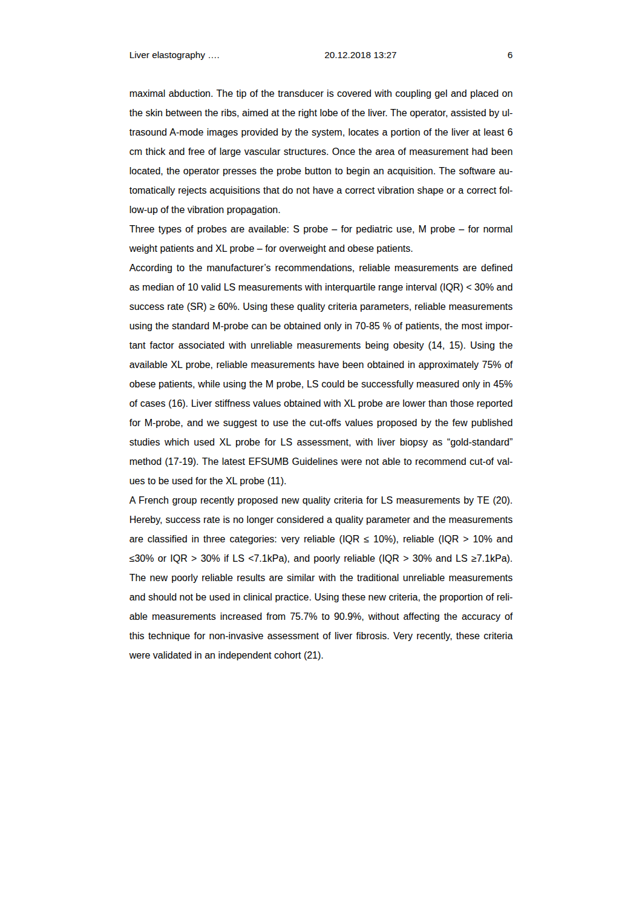Liver elastography ….
20.12.2018 13:27
6
maximal abduction. The tip of the transducer is covered with coupling gel and placed on the skin between the ribs, aimed at the right lobe of the liver. The operator, assisted by ultrasound A-mode images provided by the system, locates a portion of the liver at least 6 cm thick and free of large vascular structures. Once the area of measurement had been located, the operator presses the probe button to begin an acquisition. The software automatically rejects acquisitions that do not have a correct vibration shape or a correct follow-up of the vibration propagation.
Three types of probes are available: S probe – for pediatric use, M probe – for normal weight patients and XL probe – for overweight and obese patients.
According to the manufacturer’s recommendations, reliable measurements are defined as median of 10 valid LS measurements with interquartile range interval (IQR) < 30% and success rate (SR) ≥ 60%. Using these quality criteria parameters, reliable measurements using the standard M-probe can be obtained only in 70-85 % of patients, the most important factor associated with unreliable measurements being obesity (14, 15). Using the available XL probe, reliable measurements have been obtained in approximately 75% of obese patients, while using the M probe, LS could be successfully measured only in 45% of cases (16). Liver stiffness values obtained with XL probe are lower than those reported for M-probe, and we suggest to use the cut-offs values proposed by the few published studies which used XL probe for LS assessment, with liver biopsy as “gold-standard” method (17-19). The latest EFSUMB Guidelines were not able to recommend cut-of values to be used for the XL probe (11).
A French group recently proposed new quality criteria for LS measurements by TE (20). Hereby, success rate is no longer considered a quality parameter and the measurements are classified in three categories: very reliable (IQR ≤ 10%), reliable (IQR > 10% and ≤30% or IQR > 30% if LS <7.1kPa), and poorly reliable (IQR > 30% and LS ≥7.1kPa). The new poorly reliable results are similar with the traditional unreliable measurements and should not be used in clinical practice. Using these new criteria, the proportion of reliable measurements increased from 75.7% to 90.9%, without affecting the accuracy of this technique for non-invasive assessment of liver fibrosis. Very recently, these criteria were validated in an independent cohort (21).